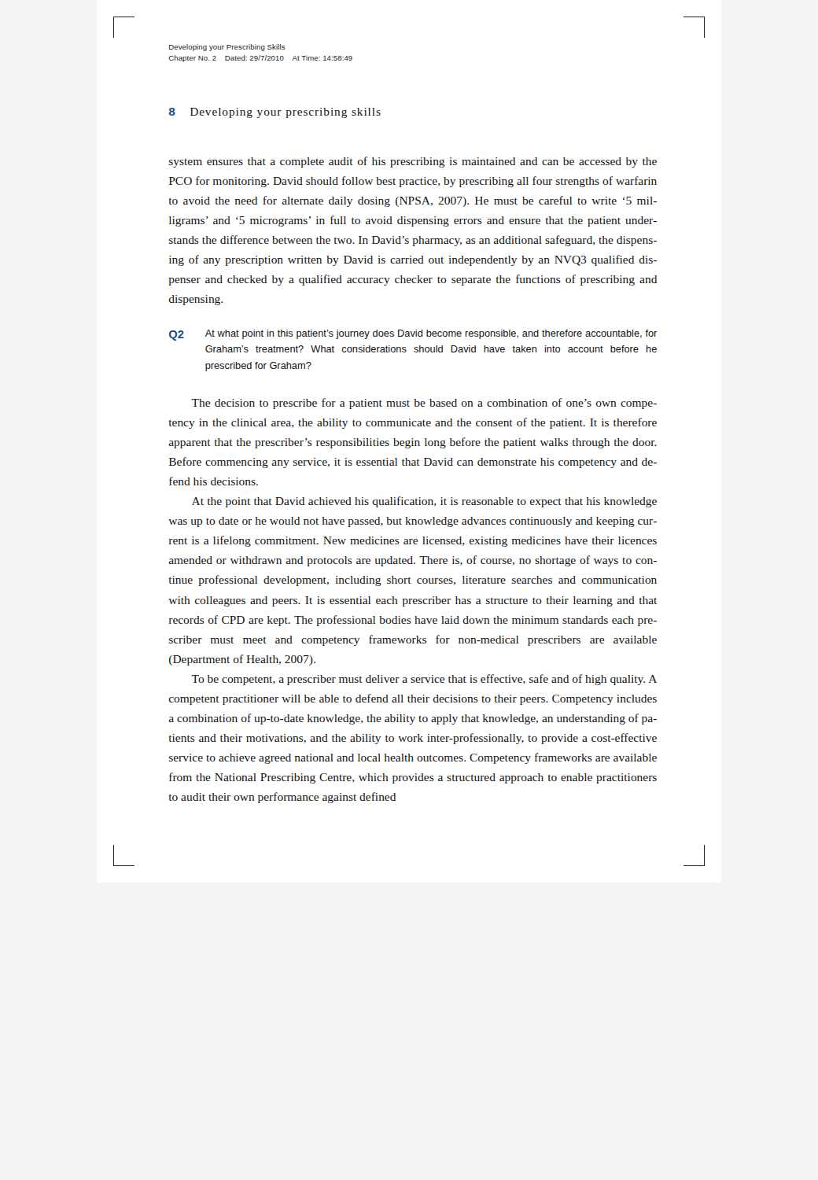Developing your Prescribing Skills
Chapter No. 2 Dated: 29/7/2010 At Time: 14:58:49
8 Developing your prescribing skills
system ensures that a complete audit of his prescribing is maintained and can be accessed by the PCO for monitoring. David should follow best practice, by prescribing all four strengths of warfarin to avoid the need for alternate daily dosing (NPSA, 2007). He must be careful to write ‘5 milligrams’ and ‘5 micrograms’ in full to avoid dispensing errors and ensure that the patient understands the difference between the two. In David’s pharmacy, as an additional safeguard, the dispensing of any prescription written by David is carried out independently by an NVQ3 qualified dispenser and checked by a qualified accuracy checker to separate the functions of prescribing and dispensing.
Q2
At what point in this patient’s journey does David become responsible, and therefore accountable, for Graham’s treatment? What considerations should David have taken into account before he prescribed for Graham?
The decision to prescribe for a patient must be based on a combination of one’s own competency in the clinical area, the ability to communicate and the consent of the patient. It is therefore apparent that the prescriber’s responsibilities begin long before the patient walks through the door. Before commencing any service, it is essential that David can demonstrate his competency and defend his decisions.
At the point that David achieved his qualification, it is reasonable to expect that his knowledge was up to date or he would not have passed, but knowledge advances continuously and keeping current is a lifelong commitment. New medicines are licensed, existing medicines have their licences amended or withdrawn and protocols are updated. There is, of course, no shortage of ways to continue professional development, including short courses, literature searches and communication with colleagues and peers. It is essential each prescriber has a structure to their learning and that records of CPD are kept. The professional bodies have laid down the minimum standards each prescriber must meet and competency frameworks for non-medical prescribers are available (Department of Health, 2007).
To be competent, a prescriber must deliver a service that is effective, safe and of high quality. A competent practitioner will be able to defend all their decisions to their peers. Competency includes a combination of up-to-date knowledge, the ability to apply that knowledge, an understanding of patients and their motivations, and the ability to work inter-professionally, to provide a cost-effective service to achieve agreed national and local health outcomes. Competency frameworks are available from the National Prescribing Centre, which provides a structured approach to enable practitioners to audit their own performance against defined